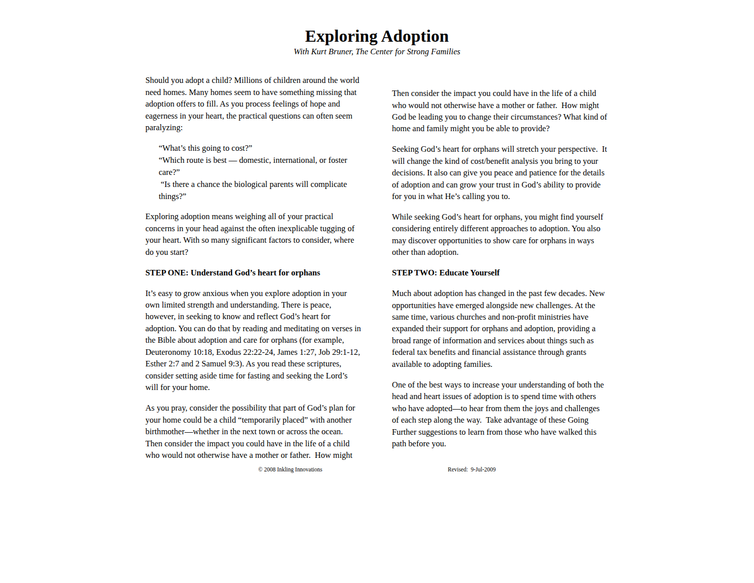Exploring Adoption
With Kurt Bruner, The Center for Strong Families
Should you adopt a child? Millions of children around the world need homes. Many homes seem to have something missing that adoption offers to fill. As you process feelings of hope and eagerness in your heart, the practical questions can often seem paralyzing:
“What’s this going to cost?”
“Which route is best — domestic, international, or foster care?”
“Is there a chance the biological parents will complicate things?”
Exploring adoption means weighing all of your practical concerns in your head against the often inexplicable tugging of your heart. With so many significant factors to consider, where do you start?
STEP ONE: Understand God’s heart for orphans
It’s easy to grow anxious when you explore adoption in your own limited strength and understanding. There is peace, however, in seeking to know and reflect God’s heart for adoption. You can do that by reading and meditating on verses in the Bible about adoption and care for orphans (for example, Deuteronomy 10:18, Exodus 22:22-24, James 1:27, Job 29:1-12, Esther 2:7 and 2 Samuel 9:3). As you read these scriptures, consider setting aside time for fasting and seeking the Lord’s will for your home.
As you pray, consider the possibility that part of God’s plan for your home could be a child “temporarily placed” with another birthmother—whether in the next town or across the ocean. Then consider the impact you could have in the life of a child who would not otherwise have a mother or father. How might
Then consider the impact you could have in the life of a child who would not otherwise have a mother or father. How might God be leading you to change their circumstances? What kind of home and family might you be able to provide?
Seeking God’s heart for orphans will stretch your perspective. It will change the kind of cost/benefit analysis you bring to your decisions. It also can give you peace and patience for the details of adoption and can grow your trust in God’s ability to provide for you in what He’s calling you to.
While seeking God’s heart for orphans, you might find yourself considering entirely different approaches to adoption. You also may discover opportunities to show care for orphans in ways other than adoption.
STEP TWO: Educate Yourself
Much about adoption has changed in the past few decades. New opportunities have emerged alongside new challenges. At the same time, various churches and non-profit ministries have expanded their support for orphans and adoption, providing a broad range of information and services about things such as federal tax benefits and financial assistance through grants available to adopting families.
One of the best ways to increase your understanding of both the head and heart issues of adoption is to spend time with others who have adopted—to hear from them the joys and challenges of each step along the way. Take advantage of these Going Further suggestions to learn from those who have walked this path before you.
© 2008 Inkling Innovations Revised: 9-Jul-2009